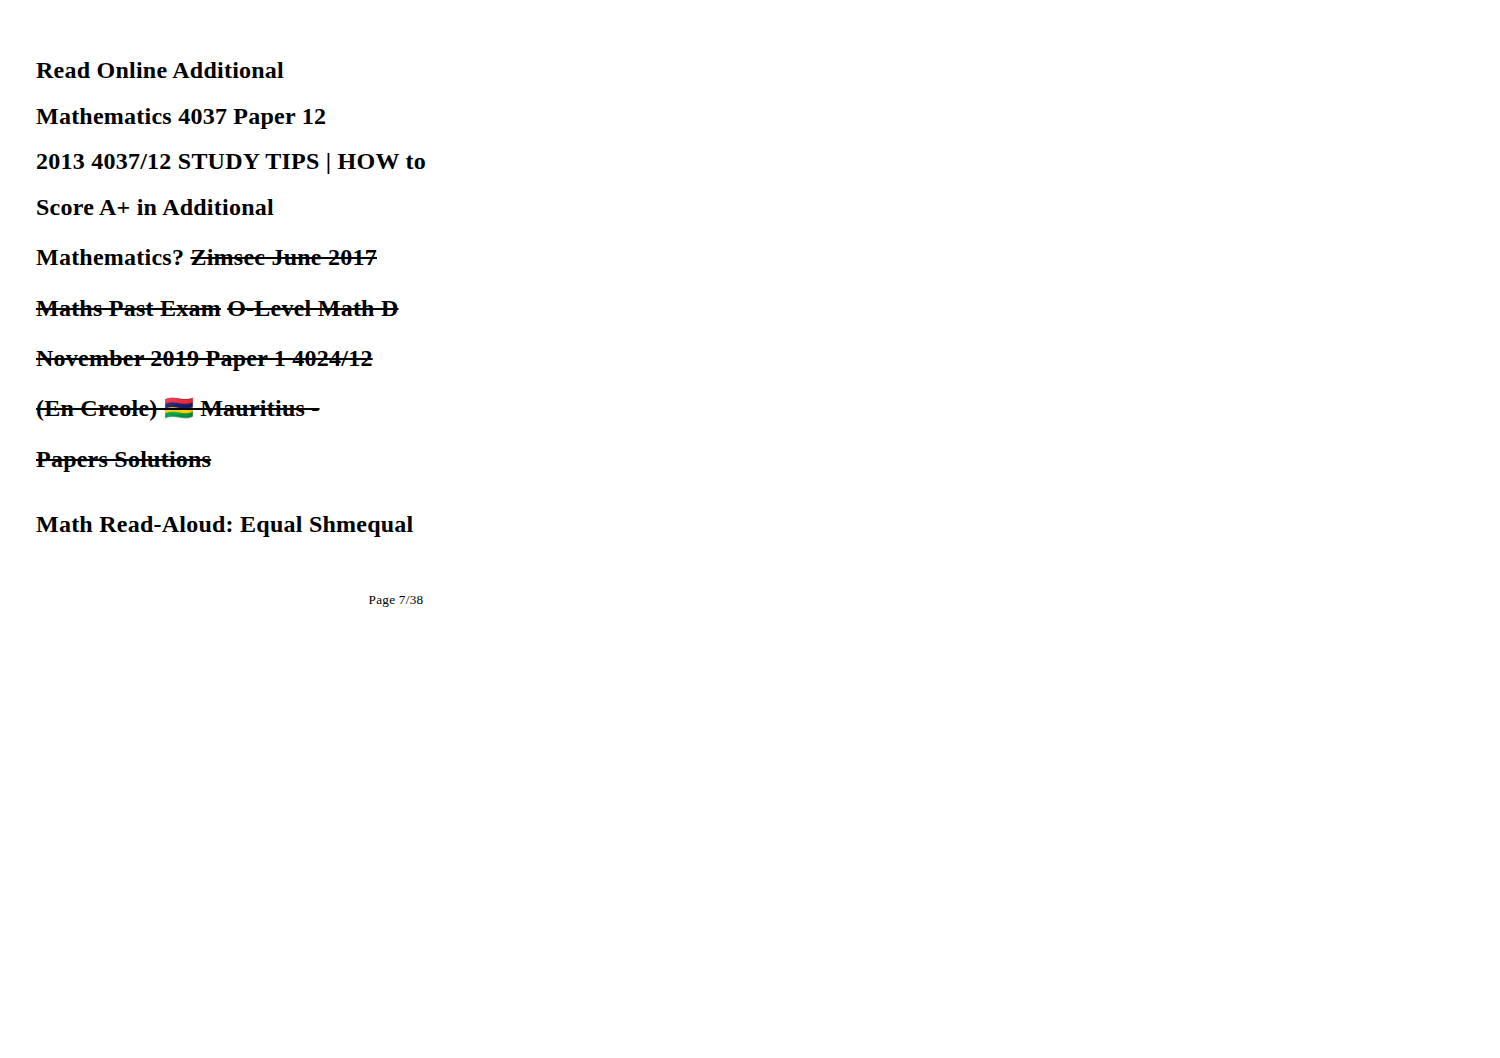Read Online Additional
Mathematics 4037 Paper 12
2013 4037/12 STUDY TIPS | HOW to
Score A+ in Additional
Mathematics? Zimsec June 2017
Maths Past Exam O-Level Math D
November 2019 Paper 1 4024/12
(En Creole) 🇲🇺 Mauritius -
Papers Solutions
Math Read-Aloud: Equal Shmequal
Page 7/38